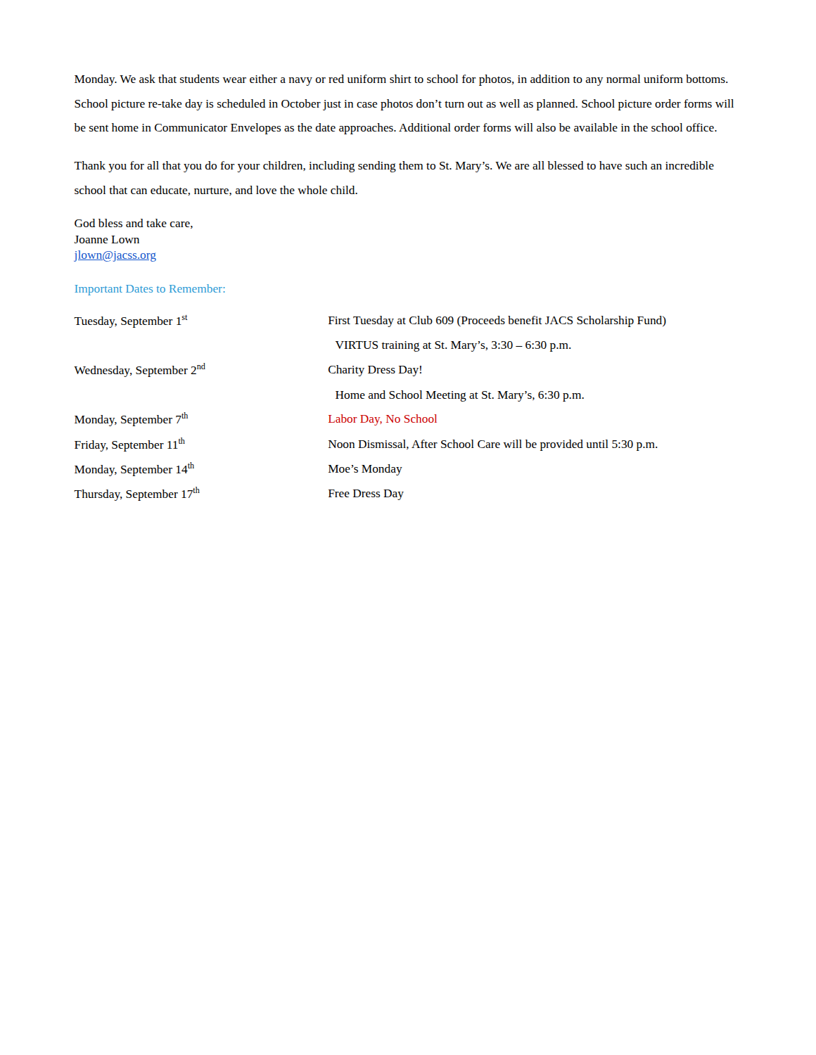Monday. We ask that students wear either a navy or red uniform shirt to school for photos, in addition to any normal uniform bottoms. School picture re-take day is scheduled in October just in case photos don’t turn out as well as planned. School picture order forms will be sent home in Communicator Envelopes as the date approaches. Additional order forms will also be available in the school office.
Thank you for all that you do for your children, including sending them to St. Mary’s. We are all blessed to have such an incredible school that can educate, nurture, and love the whole child.
God bless and take care, Joanne Lown jlown@jacss.org
Important Dates to Remember:
| Tuesday, September 1 st | First Tuesday at Club 609 (Proceeds benefit JACS Scholarship Fund) |
| | VIRTUS training at St. Mary’s, 3:30 – 6:30 p.m. |
| Wednesday, September 2 nd | Charity Dress Day! |
| | Home and School Meeting at St. Mary’s, 6:30 p.m. |
| Monday, September 7 th | Labor Day, No School |
| Friday, September 11 th | Noon Dismissal, After School Care will be provided until 5:30 p.m. |
| Monday, September 14 th | Moe’s Monday |
| Thursday, September 17 th | Free Dress Day |